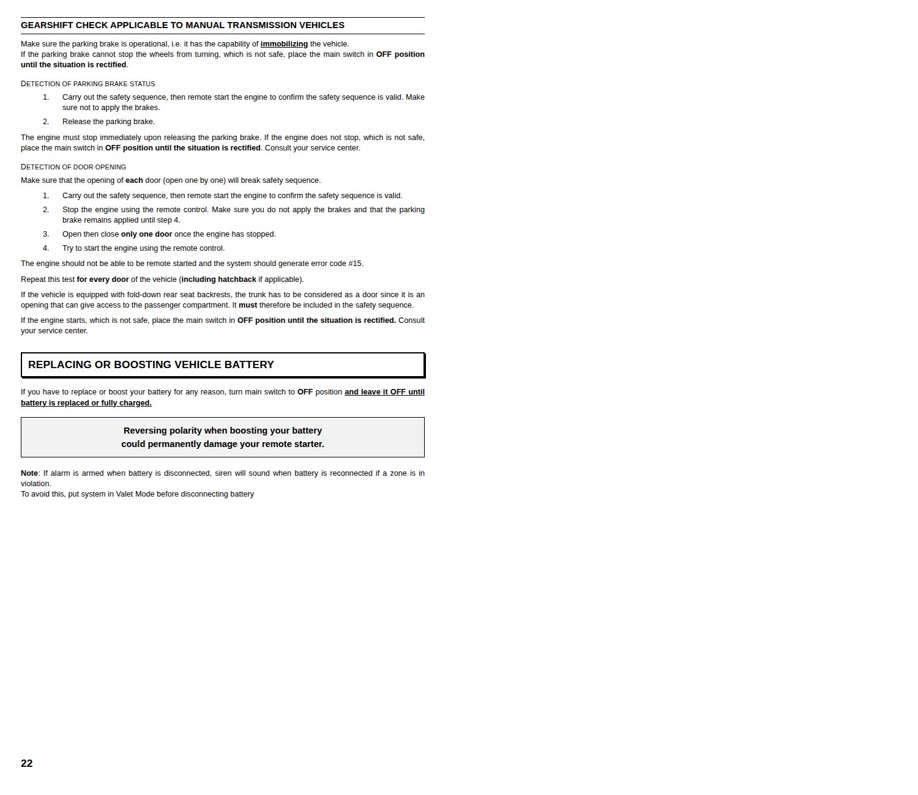GEARSHIFT CHECK APPLICABLE TO MANUAL TRANSMISSION VEHICLES
Make sure the parking brake is operational, i.e. it has the capability of immobilizing the vehicle.
If the parking brake cannot stop the wheels from turning, which is not safe, place the main switch in OFF position until the situation is rectified.
DETECTION OF PARKING BRAKE STATUS
Carry out the safety sequence, then remote start the engine to confirm the safety sequence is valid. Make sure not to apply the brakes.
Release the parking brake.
The engine must stop immediately upon releasing the parking brake. If the engine does not stop, which is not safe, place the main switch in OFF position until the situation is rectified. Consult your service center.
DETECTION OF DOOR OPENING
Make sure that the opening of each door (open one by one) will break safety sequence.
Carry out the safety sequence, then remote start the engine to confirm the safety sequence is valid.
Stop the engine using the remote control. Make sure you do not apply the brakes and that the parking brake remains applied until step 4.
Open then close only one door once the engine has stopped.
Try to start the engine using the remote control.
The engine should not be able to be remote started and the system should generate error code #15.
Repeat this test for every door of the vehicle (including hatchback if applicable).
If the vehicle is equipped with fold-down rear seat backrests, the trunk has to be considered as a door since it is an opening that can give access to the passenger compartment. It must therefore be included in the safety sequence.
If the engine starts, which is not safe, place the main switch in OFF position until the situation is rectified. Consult your service center.
REPLACING OR BOOSTING VEHICLE BATTERY
If you have to replace or boost your battery for any reason, turn main switch to OFF position and leave it OFF until battery is replaced or fully charged.
Reversing polarity when boosting your battery
could permanently damage your remote starter.
Note: If alarm is armed when battery is disconnected, siren will sound when battery is reconnected if a zone is in violation.
To avoid this, put system in Valet Mode before disconnecting battery
22